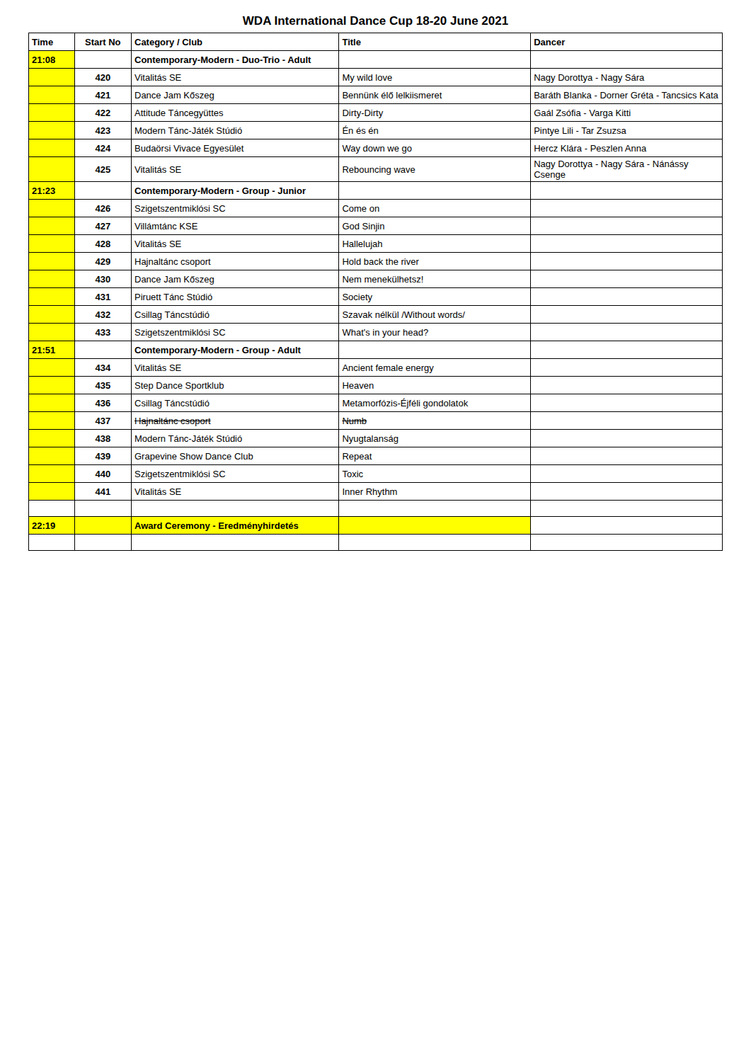WDA International Dance Cup 18-20 June 2021
| Time | Start No | Category / Club | Title | Dancer |
| --- | --- | --- | --- | --- |
| 21:08 | | Contemporary-Modern - Duo-Trio - Adult | | |
| | 420 | Vitalitás SE | My wild love | Nagy Dorottya - Nagy Sára |
| | 421 | Dance Jam Kőszeg | Bennünk élő lelkiismeret | Baráth Blanka - Dorner Gréta - Tancsics Kata |
| | 422 | Attitude Táncegyüttes | Dirty-Dirty | Gaál Zsófia - Varga Kitti |
| | 423 | Modern Tánc-Játék Stúdió | Én és én | Pintye Lili - Tar Zsuzsa |
| | 424 | Budaörsi Vivace Egyesület | Way down we go | Hercz Klára - Peszlen Anna |
| | 425 | Vitalitás SE | Rebouncing wave | Nagy Dorottya - Nagy Sára - Nánássy Csenge |
| 21:23 | | Contemporary-Modern - Group - Junior | | |
| | 426 | Szigetszentmiklósi SC | Come on | |
| | 427 | Villámtánc KSE | God Sinjin | |
| | 428 | Vitalitás SE | Hallelujah | |
| | 429 | Hajnaltánc csoport | Hold back the river | |
| | 430 | Dance Jam Kőszeg | Nem menekülhetsz! | |
| | 431 | Piruett Tánc Stúdió | Society | |
| | 432 | Csillag Táncstúdió | Szavak nélkül /Without words/ | |
| | 433 | Szigetszentmiklósi SC | What's in your head? | |
| 21:51 | | Contemporary-Modern - Group - Adult | | |
| | 434 | Vitalitás SE | Ancient female energy | |
| | 435 | Step Dance Sportklub | Heaven | |
| | 436 | Csillag Táncstúdió | Metamorfózis-Éjféli gondolatok | |
| | 437 | Hajnaltánc csoport | Numb | |
| | 438 | Modern Tánc-Játék Stúdió | Nyugtalanság | |
| | 439 | Grapevine Show Dance Club | Repeat | |
| | 440 | Szigetszentmiklósi SC | Toxic | |
| | 441 | Vitalitás SE | Inner Rhythm | |
| 22:19 | | Award Ceremony - Eredményhirdetés | | |